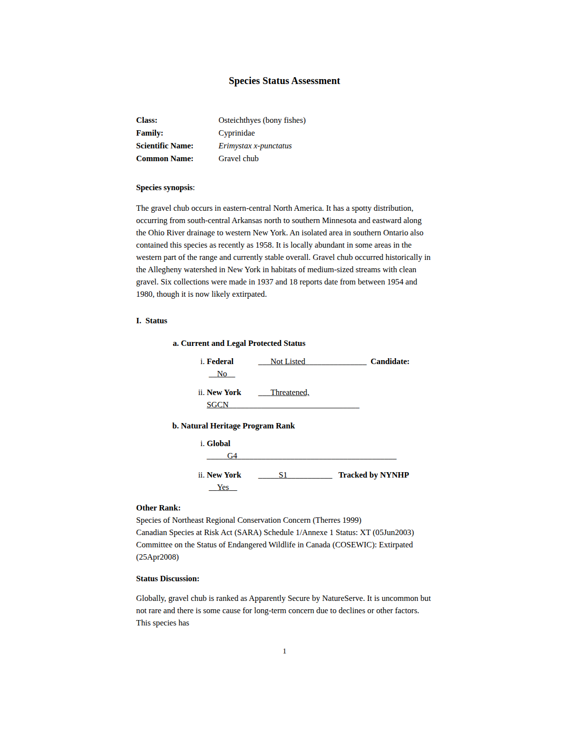Species Status Assessment
| Class: | Osteichthyes (bony fishes) |
| Family: | Cyprinidae |
| Scientific Name: | Erimystax x-punctatus |
| Common Name: | Gravel chub |
Species synopsis:
The gravel chub occurs in eastern-central North America. It has a spotty distribution, occurring from south-central Arkansas north to southern Minnesota and eastward along the Ohio River drainage to western New York. An isolated area in southern Ontario also contained this species as recently as 1958. It is locally abundant in some areas in the western part of the range and currently stable overall. Gravel chub occurred historically in the Allegheny watershed in New York in habitats of medium-sized streams with clean gravel. Six collections were made in 1937 and 18 reports date from between 1954 and 1980, though it is now likely extirpated.
I. Status
Current and Legal Protected Status
Federal ___Not Listed_______________ Candidate: __No__
New York ___Threatened, SGCN________________________________
Natural Heritage Program Rank
Global _____G4_______________________________________
New York _____S1___________ Tracked by NYNHP __Yes__
Other Rank:
Species of Northeast Regional Conservation Concern (Therres 1999)
Canadian Species at Risk Act (SARA) Schedule 1/Annexe 1 Status: XT (05Jun2003)
Committee on the Status of Endangered Wildlife in Canada (COSEWIC): Extirpated (25Apr2008)
Status Discussion:
Globally, gravel chub is ranked as Apparently Secure by NatureServe. It is uncommon but not rare and there is some cause for long-term concern due to declines or other factors. This species has
1